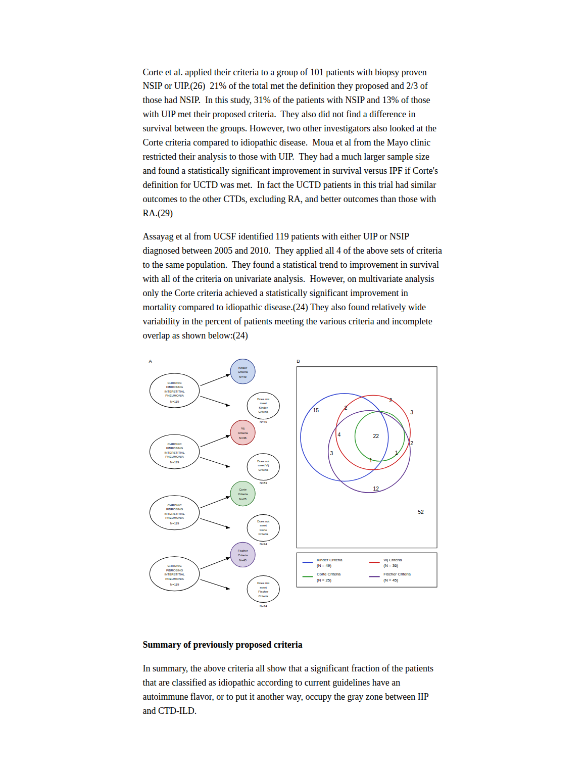Corte et al. applied their criteria to a group of 101 patients with biopsy proven NSIP or UIP.(26) 21% of the total met the definition they proposed and 2/3 of those had NSIP. In this study, 31% of the patients with NSIP and 13% of those with UIP met their proposed criteria. They also did not find a difference in survival between the groups. However, two other investigators also looked at the Corte criteria compared to idiopathic disease. Moua et al from the Mayo clinic restricted their analysis to those with UIP. They had a much larger sample size and found a statistically significant improvement in survival versus IPF if Corte's definition for UCTD was met. In fact the UCTD patients in this trial had similar outcomes to the other CTDs, excluding RA, and better outcomes than those with RA.(29)
Assayag et al from UCSF identified 119 patients with either UIP or NSIP diagnosed between 2005 and 2010. They applied all 4 of the above sets of criteria to the same population. They found a statistical trend to improvement in survival with all of the criteria on univariate analysis. However, on multivariate analysis only the Corte criteria achieved a statistically significant improvement in mortality compared to idiopathic disease.(24) They also found relatively wide variability in the percent of patients meeting the various criteria and incomplete overlap as shown below:(24)
A B CHRONIC FIBROSING INTERSTITIAL PNEUMONIA N=119 Kinder Criteria N=49 Does not meet Kinder Criteria N=70 CHRONIC FIBROSING INTERSTITIAL PNEUMONIA N=119 Vij Criteria N=36 Does not meet Vij Criteria N=83 CHRONIC FIBROSING INTERSTITIAL PNEUMONIA N=119 Corte Criteria N=25 Does not meet Corte Criteria N=94 CHRONIC FIBROSING INTERSTITIAL PNEUMONIA N=119 Fischer Criteria N=45 Does not meet Fischer Criteria N=74 15 2 2 3 4 22 2 3 1 1 12 52 Kinder Criteria (N = 49) Vij Criteria (N = 36) Corte Criteria (N = 25) Fischer Criteria (N = 45)
Summary of previously proposed criteria
In summary, the above criteria all show that a significant fraction of the patients that are classified as idiopathic according to current guidelines have an autoimmune flavor, or to put it another way, occupy the gray zone between IIP and CTD-ILD.